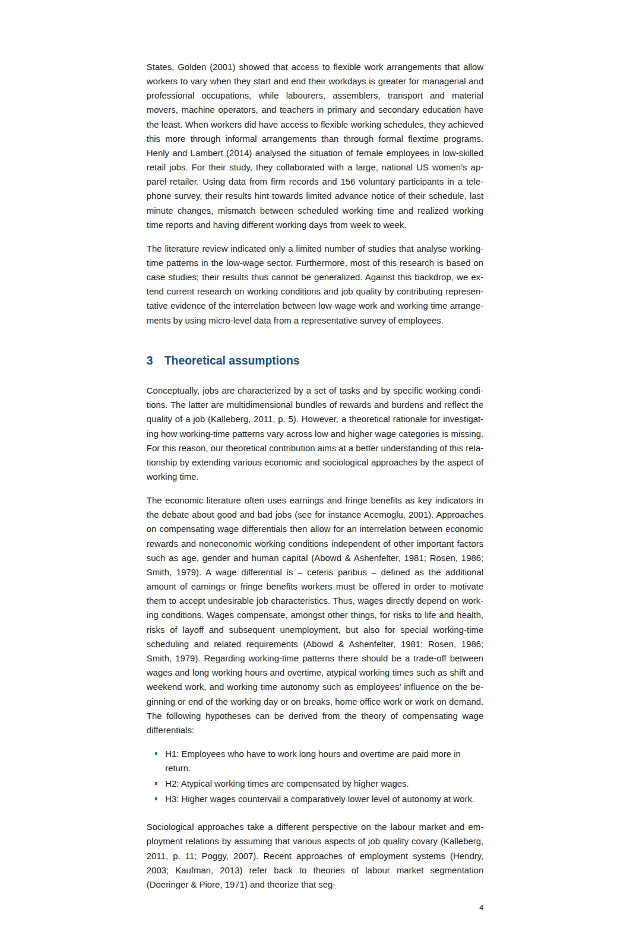States, Golden (2001) showed that access to flexible work arrangements that allow workers to vary when they start and end their workdays is greater for managerial and professional occupations, while labourers, assemblers, transport and material movers, machine operators, and teachers in primary and secondary education have the least. When workers did have access to flexible working schedules, they achieved this more through informal arrangements than through formal flextime programs. Henly and Lambert (2014) analysed the situation of female employees in low-skilled retail jobs. For their study, they collaborated with a large, national US women’s apparel retailer. Using data from firm records and 156 voluntary participants in a telephone survey, their results hint towards limited advance notice of their schedule, last minute changes, mismatch between scheduled working time and realized working time reports and having different working days from week to week.
The literature review indicated only a limited number of studies that analyse working-time patterns in the low-wage sector. Furthermore, most of this research is based on case studies; their results thus cannot be generalized. Against this backdrop, we extend current research on working conditions and job quality by contributing representative evidence of the interrelation between low-wage work and working time arrangements by using micro-level data from a representative survey of employees.
3 Theoretical assumptions
Conceptually, jobs are characterized by a set of tasks and by specific working conditions. The latter are multidimensional bundles of rewards and burdens and reflect the quality of a job (Kalleberg, 2011, p. 5). However, a theoretical rationale for investigating how working-time patterns vary across low and higher wage categories is missing. For this reason, our theoretical contribution aims at a better understanding of this relationship by extending various economic and sociological approaches by the aspect of working time.
The economic literature often uses earnings and fringe benefits as key indicators in the debate about good and bad jobs (see for instance Acemoglu, 2001). Approaches on compensating wage differentials then allow for an interrelation between economic rewards and noneconomic working conditions independent of other important factors such as age, gender and human capital (Abowd & Ashenfelter, 1981; Rosen, 1986; Smith, 1979). A wage differential is – ceteris paribus – defined as the additional amount of earnings or fringe benefits workers must be offered in order to motivate them to accept undesirable job characteristics. Thus, wages directly depend on working conditions. Wages compensate, amongst other things, for risks to life and health, risks of layoff and subsequent unemployment, but also for special working-time scheduling and related requirements (Abowd & Ashenfelter, 1981; Rosen, 1986; Smith, 1979). Regarding working-time patterns there should be a trade-off between wages and long working hours and overtime, atypical working times such as shift and weekend work, and working time autonomy such as employees’ influence on the beginning or end of the working day or on breaks, home office work or work on demand. The following hypotheses can be derived from the theory of compensating wage differentials:
H1: Employees who have to work long hours and overtime are paid more in return.
H2: Atypical working times are compensated by higher wages.
H3: Higher wages countervail a comparatively lower level of autonomy at work.
Sociological approaches take a different perspective on the labour market and employment relations by assuming that various aspects of job quality covary (Kalleberg, 2011, p. 11; Poggy, 2007). Recent approaches of employment systems (Hendry, 2003; Kaufman, 2013) refer back to theories of labour market segmentation (Doeringer & Piore, 1971) and theorize that seg-
4